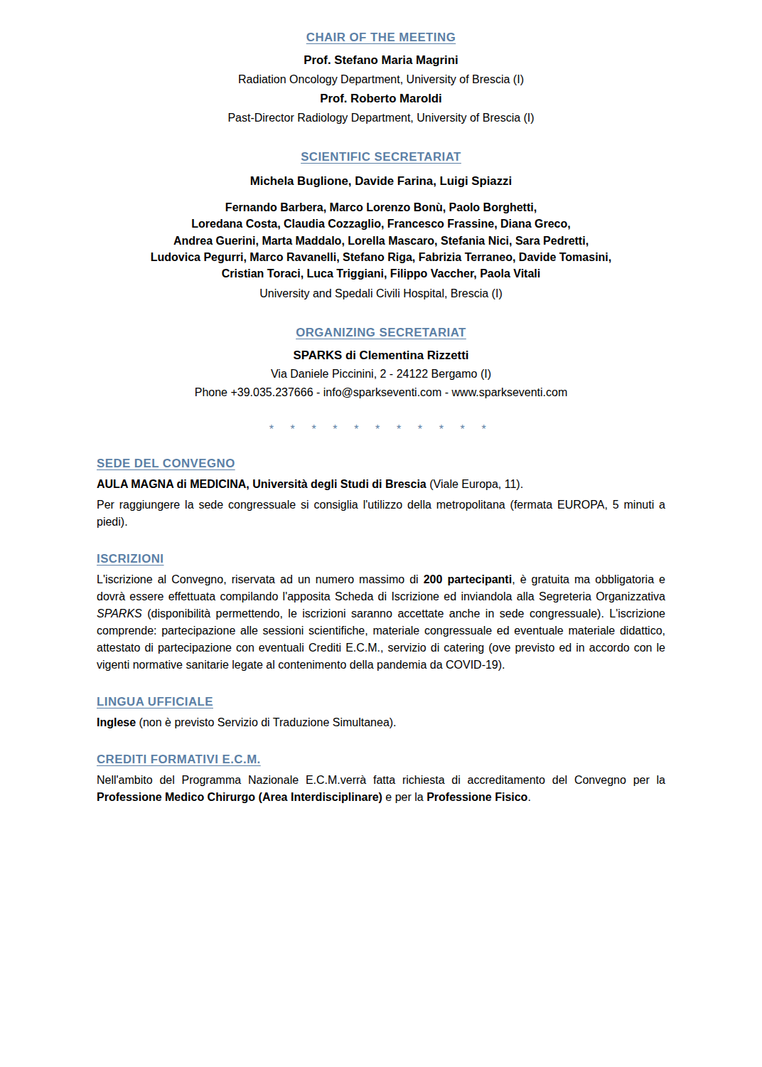CHAIR OF THE MEETING
Prof. Stefano Maria Magrini
Radiation Oncology Department, University of Brescia (I)
Prof. Roberto Maroldi
Past-Director Radiology Department, University of Brescia (I)
SCIENTIFIC SECRETARIAT
Michela Buglione, Davide Farina, Luigi Spiazzi
Fernando Barbera, Marco Lorenzo Bonù, Paolo Borghetti,
Loredana Costa, Claudia Cozzaglio, Francesco Frassine, Diana Greco,
Andrea Guerini, Marta Maddalo, Lorella Mascaro, Stefania Nici, Sara Pedretti,
Ludovica Pegurri, Marco Ravanelli, Stefano Riga, Fabrizia Terraneo, Davide Tomasini,
Cristian Toraci, Luca Triggiani, Filippo Vaccher, Paola Vitali
University and Spedali Civili Hospital, Brescia (I)
ORGANIZING SECRETARIAT
SPARKS di Clementina Rizzetti
Via Daniele Piccinini, 2 - 24122 Bergamo (I)
Phone +39.035.237666 - info@sparkseventi.com - www.sparkseventi.com
* * * * * * * * * * *
SEDE DEL CONVEGNO
AULA MAGNA di MEDICINA, Università degli Studi di Brescia (Viale Europa, 11).
Per raggiungere la sede congressuale si consiglia l'utilizzo della metropolitana (fermata EUROPA, 5 minuti a piedi).
ISCRIZIONI
L'iscrizione al Convegno, riservata ad un numero massimo di 200 partecipanti, è gratuita ma obbligatoria e dovrà essere effettuata compilando l'apposita Scheda di Iscrizione ed inviandola alla Segreteria Organizzativa SPARKS (disponibilità permettendo, le iscrizioni saranno accettate anche in sede congressuale). L'iscrizione comprende: partecipazione alle sessioni scientifiche, materiale congressuale ed eventuale materiale didattico, attestato di partecipazione con eventuali Crediti E.C.M., servizio di catering (ove previsto ed in accordo con le vigenti normative sanitarie legate al contenimento della pandemia da COVID-19).
LINGUA UFFICIALE
Inglese (non è previsto Servizio di Traduzione Simultanea).
CREDITI FORMATIVI E.C.M.
Nell'ambito del Programma Nazionale E.C.M.verrà fatta richiesta di accreditamento del Convegno per la Professione Medico Chirurgo (Area Interdisciplinare) e per la Professione Fisico.